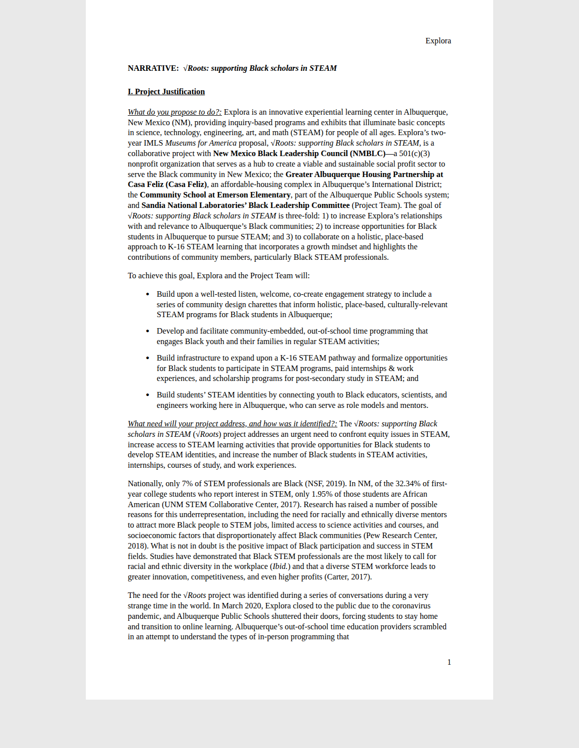Explora
NARRATIVE: √Roots: supporting Black scholars in STEAM
I. Project Justification
What do you propose to do?: Explora is an innovative experiential learning center in Albuquerque, New Mexico (NM), providing inquiry-based programs and exhibits that illuminate basic concepts in science, technology, engineering, art, and math (STEAM) for people of all ages. Explora’s two-year IMLS Museums for America proposal, √Roots: supporting Black scholars in STEAM, is a collaborative project with New Mexico Black Leadership Council (NMBLC)—a 501(c)(3) nonprofit organization that serves as a hub to create a viable and sustainable social profit sector to serve the Black community in New Mexico; the Greater Albuquerque Housing Partnership at Casa Feliz (Casa Feliz), an affordable-housing complex in Albuquerque’s International District; the Community School at Emerson Elementary, part of the Albuquerque Public Schools system; and Sandia National Laboratories’ Black Leadership Committee (Project Team). The goal of √Roots: supporting Black scholars in STEAM is three-fold: 1) to increase Explora’s relationships with and relevance to Albuquerque’s Black communities; 2) to increase opportunities for Black students in Albuquerque to pursue STEAM; and 3) to collaborate on a holistic, place-based approach to K-16 STEAM learning that incorporates a growth mindset and highlights the contributions of community members, particularly Black STEAM professionals.
To achieve this goal, Explora and the Project Team will:
Build upon a well-tested listen, welcome, co-create engagement strategy to include a series of community design charettes that inform holistic, place-based, culturally-relevant STEAM programs for Black students in Albuquerque;
Develop and facilitate community-embedded, out-of-school time programming that engages Black youth and their families in regular STEAM activities;
Build infrastructure to expand upon a K-16 STEAM pathway and formalize opportunities for Black students to participate in STEAM programs, paid internships & work experiences, and scholarship programs for post-secondary study in STEAM; and
Build students’ STEAM identities by connecting youth to Black educators, scientists, and engineers working here in Albuquerque, who can serve as role models and mentors.
What need will your project address, and how was it identified?: The √Roots: supporting Black scholars in STEAM (√Roots) project addresses an urgent need to confront equity issues in STEAM, increase access to STEAM learning activities that provide opportunities for Black students to develop STEAM identities, and increase the number of Black students in STEAM activities, internships, courses of study, and work experiences.
Nationally, only 7% of STEM professionals are Black (NSF, 2019). In NM, of the 32.34% of first-year college students who report interest in STEM, only 1.95% of those students are African American (UNM STEM Collaborative Center, 2017). Research has raised a number of possible reasons for this underrepresentation, including the need for racially and ethnically diverse mentors to attract more Black people to STEM jobs, limited access to science activities and courses, and socioeconomic factors that disproportionately affect Black communities (Pew Research Center, 2018). What is not in doubt is the positive impact of Black participation and success in STEM fields. Studies have demonstrated that Black STEM professionals are the most likely to call for racial and ethnic diversity in the workplace (Ibid.) and that a diverse STEM workforce leads to greater innovation, competitiveness, and even higher profits (Carter, 2017).
The need for the √Roots project was identified during a series of conversations during a very strange time in the world. In March 2020, Explora closed to the public due to the coronavirus pandemic, and Albuquerque Public Schools shuttered their doors, forcing students to stay home and transition to online learning. Albuquerque’s out-of-school time education providers scrambled in an attempt to understand the types of in-person programming that
1